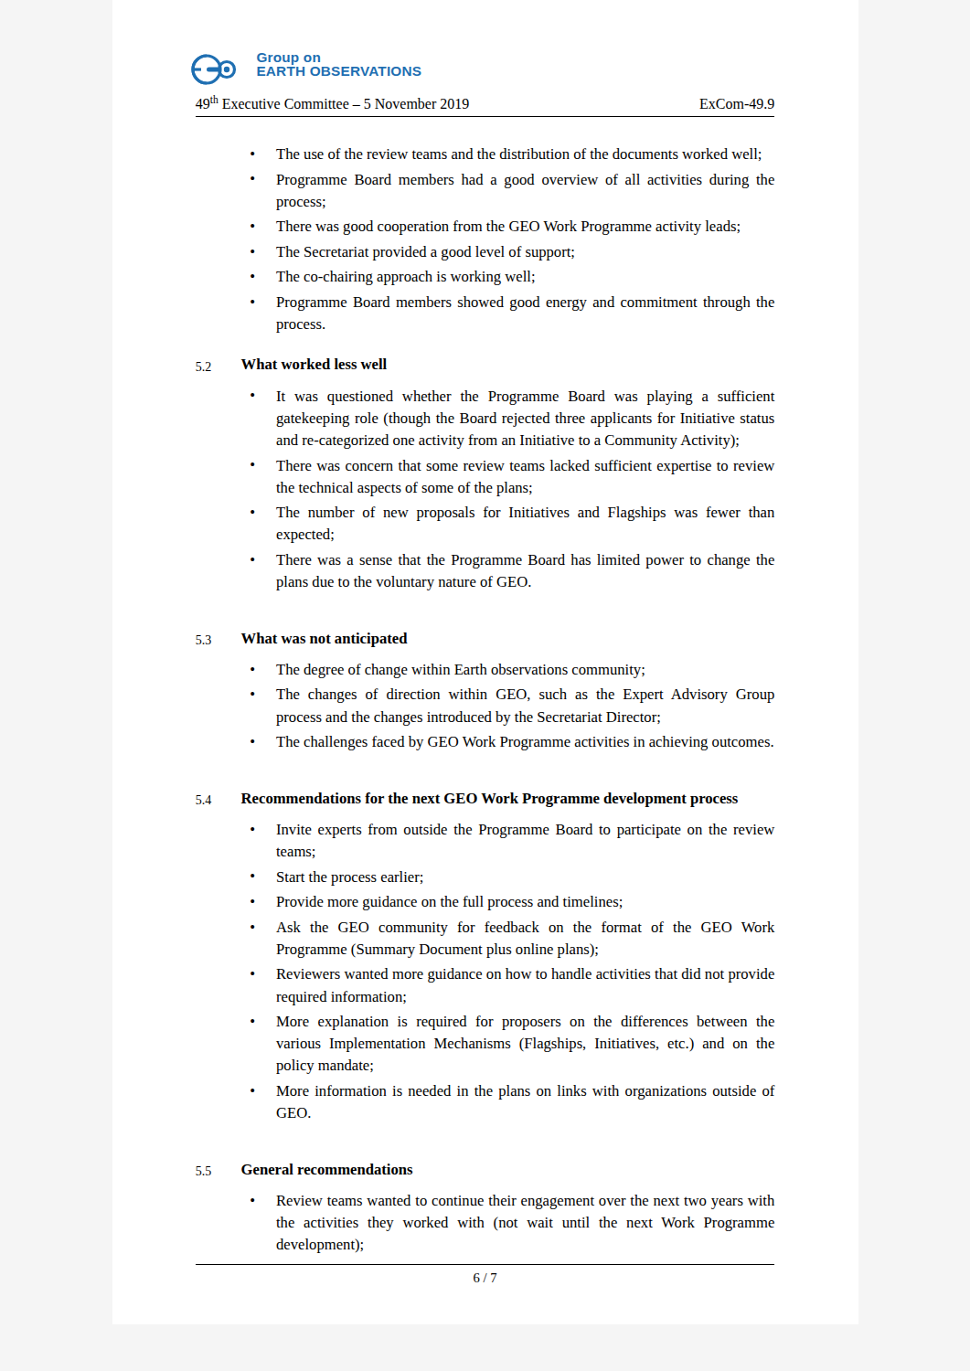Group on
EARTH OBSERVATIONS
49th Executive Committee – 5 November 2019
ExCom-49.9
The use of the review teams and the distribution of the documents worked well;
Programme Board members had a good overview of all activities during the process;
There was good cooperation from the GEO Work Programme activity leads;
The Secretariat provided a good level of support;
The co-chairing approach is working well;
Programme Board members showed good energy and commitment through the process.
5.2
What worked less well
It was questioned whether the Programme Board was playing a sufficient gatekeeping role (though the Board rejected three applicants for Initiative status and re-categorized one activity from an Initiative to a Community Activity);
There was concern that some review teams lacked sufficient expertise to review the technical aspects of some of the plans;
The number of new proposals for Initiatives and Flagships was fewer than expected;
There was a sense that the Programme Board has limited power to change the plans due to the voluntary nature of GEO.
5.3
What was not anticipated
The degree of change within Earth observations community;
The changes of direction within GEO, such as the Expert Advisory Group process and the changes introduced by the Secretariat Director;
The challenges faced by GEO Work Programme activities in achieving outcomes.
5.4
Recommendations for the next GEO Work Programme development process
Invite experts from outside the Programme Board to participate on the review teams;
Start the process earlier;
Provide more guidance on the full process and timelines;
Ask the GEO community for feedback on the format of the GEO Work Programme (Summary Document plus online plans);
Reviewers wanted more guidance on how to handle activities that did not provide required information;
More explanation is required for proposers on the differences between the various Implementation Mechanisms (Flagships, Initiatives, etc.) and on the policy mandate;
More information is needed in the plans on links with organizations outside of GEO.
5.5
General recommendations
Review teams wanted to continue their engagement over the next two years with the activities they worked with (not wait until the next Work Programme development);
6 / 7